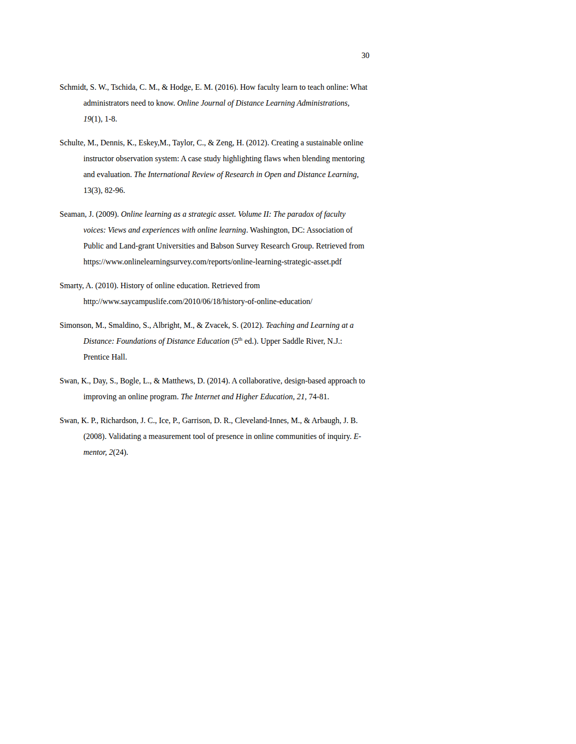30
Schmidt, S. W., Tschida, C. M., & Hodge, E. M. (2016). How faculty learn to teach online: What administrators need to know. Online Journal of Distance Learning Administrations, 19(1), 1-8.
Schulte, M., Dennis, K., Eskey,M., Taylor, C., & Zeng, H. (2012). Creating a sustainable online instructor observation system: A case study highlighting flaws when blending mentoring and evaluation. The International Review of Research in Open and Distance Learning, 13(3), 82-96.
Seaman, J. (2009). Online learning as a strategic asset. Volume II: The paradox of faculty voices: Views and experiences with online learning. Washington, DC: Association of Public and Land-grant Universities and Babson Survey Research Group. Retrieved from https://www.onlinelearningsurvey.com/reports/online-learning-strategic-asset.pdf
Smarty, A. (2010). History of online education. Retrieved from http://www.saycampuslife.com/2010/06/18/history-of-online-education/
Simonson, M., Smaldino, S., Albright, M., & Zvacek, S. (2012). Teaching and Learning at a Distance: Foundations of Distance Education (5th ed.). Upper Saddle River, N.J.: Prentice Hall.
Swan, K., Day, S., Bogle, L., & Matthews, D. (2014). A collaborative, design-based approach to improving an online program. The Internet and Higher Education, 21, 74-81.
Swan, K. P., Richardson, J. C., Ice, P., Garrison, D. R., Cleveland-Innes, M., & Arbaugh, J. B. (2008). Validating a measurement tool of presence in online communities of inquiry. E-mentor, 2(24).